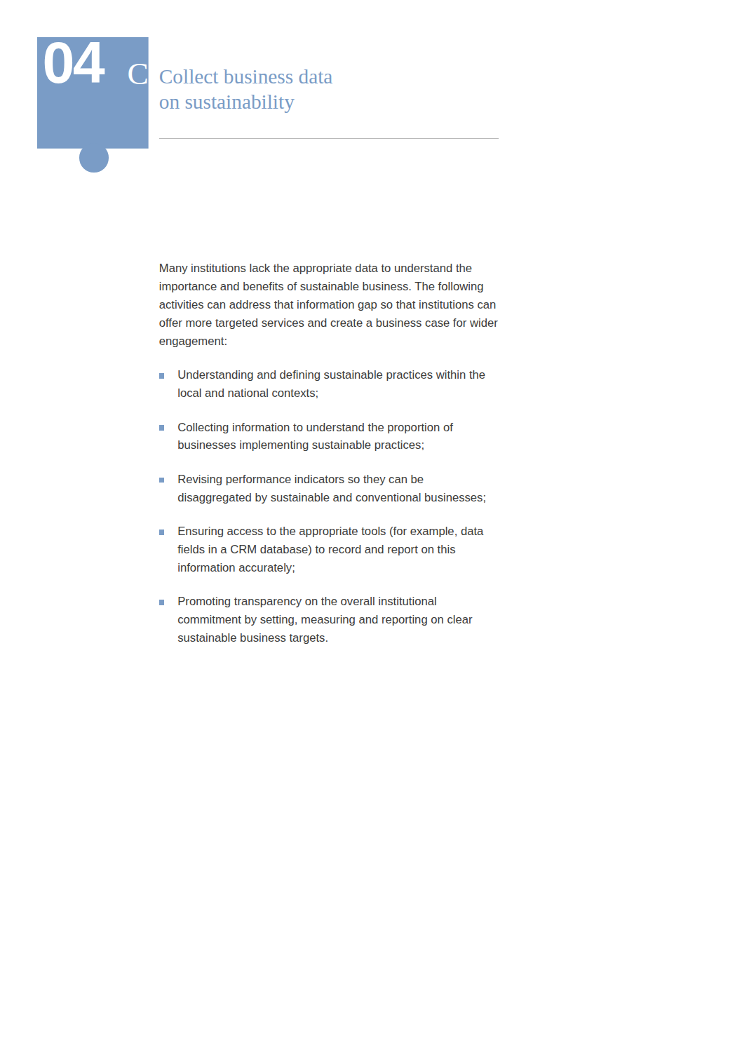04
C
Collect business data
on sustainability
Many institutions lack the appropriate data to understand the importance and benefits of sustainable business. The following activities can address that information gap so that institutions can offer more targeted services and create a business case for wider engagement:
Understanding and defining sustainable practices within the local and national contexts;
Collecting information to understand the proportion of businesses implementing sustainable practices;
Revising performance indicators so they can be disaggregated by sustainable and conventional businesses;
Ensuring access to the appropriate tools (for example, data fields in a CRM database) to record and report on this information accurately;
Promoting transparency on the overall institutional commitment by setting, measuring and reporting on clear sustainable business targets.